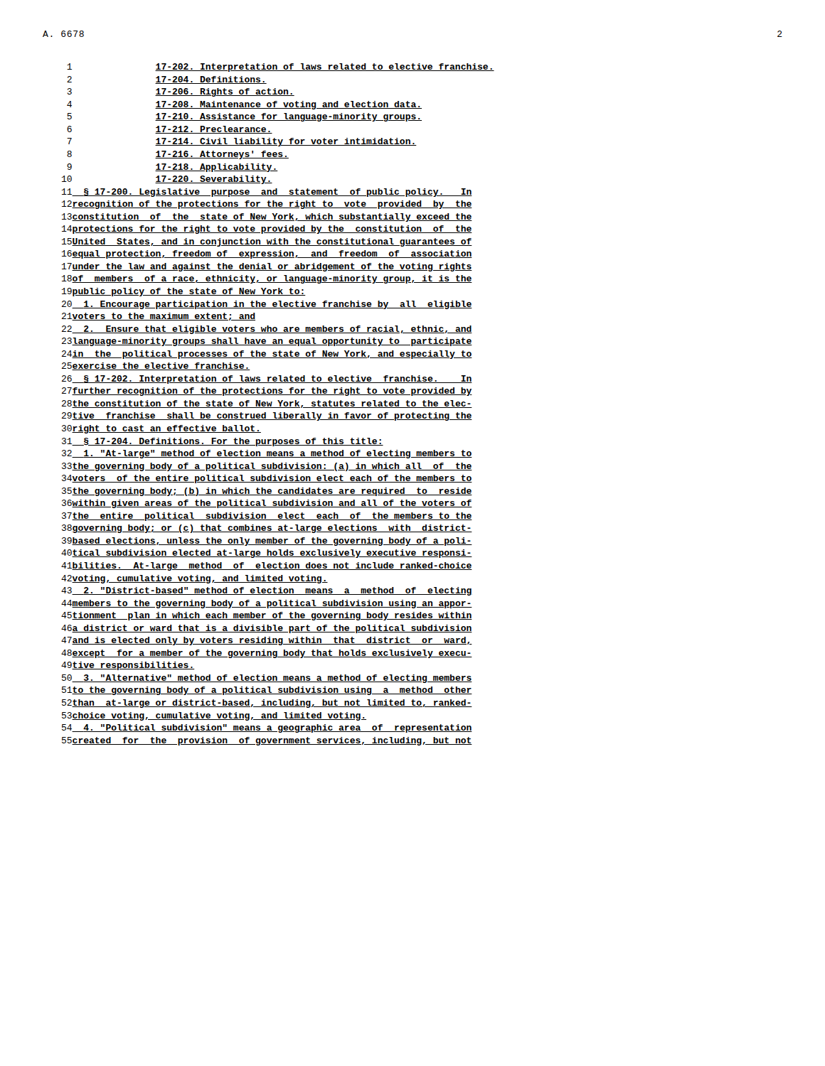A. 6678 2
| 1 | 17-202. Interpretation of laws related to elective franchise. |
| 2 | 17-204. Definitions. |
| 3 | 17-206. Rights of action. |
| 4 | 17-208. Maintenance of voting and election data. |
| 5 | 17-210. Assistance for language-minority groups. |
| 6 | 17-212. Preclearance. |
| 7 | 17-214. Civil liability for voter intimidation. |
| 8 | 17-216. Attorneys' fees. |
| 9 | 17-218. Applicability. |
| 10 | 17-220. Severability. |
| 11 | § 17-200. Legislative purpose and statement of public policy. In |
| 12 | recognition of the protections for the right to vote provided by the |
| 13 | constitution of the state of New York, which substantially exceed the |
| 14 | protections for the right to vote provided by the constitution of the |
| 15 | United States, and in conjunction with the constitutional guarantees of |
| 16 | equal protection, freedom of expression, and freedom of association |
| 17 | under the law and against the denial or abridgement of the voting rights |
| 18 | of members of a race, ethnicity, or language-minority group, it is the |
| 19 | public policy of the state of New York to: |
| 20 | 1. Encourage participation in the elective franchise by all eligible |
| 21 | voters to the maximum extent; and |
| 22 | 2. Ensure that eligible voters who are members of racial, ethnic, and |
| 23 | language-minority groups shall have an equal opportunity to participate |
| 24 | in the political processes of the state of New York, and especially to |
| 25 | exercise the elective franchise. |
| 26 | § 17-202. Interpretation of laws related to elective franchise. In |
| 27 | further recognition of the protections for the right to vote provided by |
| 28 | the constitution of the state of New York, statutes related to the elec- |
| 29 | tive franchise shall be construed liberally in favor of protecting the |
| 30 | right to cast an effective ballot. |
| 31 | § 17-204. Definitions. For the purposes of this title: |
| 32 | 1. "At-large" method of election means a method of electing members to |
| 33 | the governing body of a political subdivision: (a) in which all of the |
| 34 | voters of the entire political subdivision elect each of the members to |
| 35 | the governing body; (b) in which the candidates are required to reside |
| 36 | within given areas of the political subdivision and all of the voters of |
| 37 | the entire political subdivision elect each of the members to the |
| 38 | governing body; or (c) that combines at-large elections with district- |
| 39 | based elections, unless the only member of the governing body of a poli- |
| 40 | tical subdivision elected at-large holds exclusively executive responsi- |
| 41 | bilities. At-large method of election does not include ranked-choice |
| 42 | voting, cumulative voting, and limited voting. |
| 43 | 2. "District-based" method of election means a method of electing |
| 44 | members to the governing body of a political subdivision using an appor- |
| 45 | tionment plan in which each member of the governing body resides within |
| 46 | a district or ward that is a divisible part of the political subdivision |
| 47 | and is elected only by voters residing within that district or ward, |
| 48 | except for a member of the governing body that holds exclusively execu- |
| 49 | tive responsibilities. |
| 50 | 3. "Alternative" method of election means a method of electing members |
| 51 | to the governing body of a political subdivision using a method other |
| 52 | than at-large or district-based, including, but not limited to, ranked- |
| 53 | choice voting, cumulative voting, and limited voting. |
| 54 | 4. "Political subdivision" means a geographic area of representation |
| 55 | created for the provision of government services, including, but not |